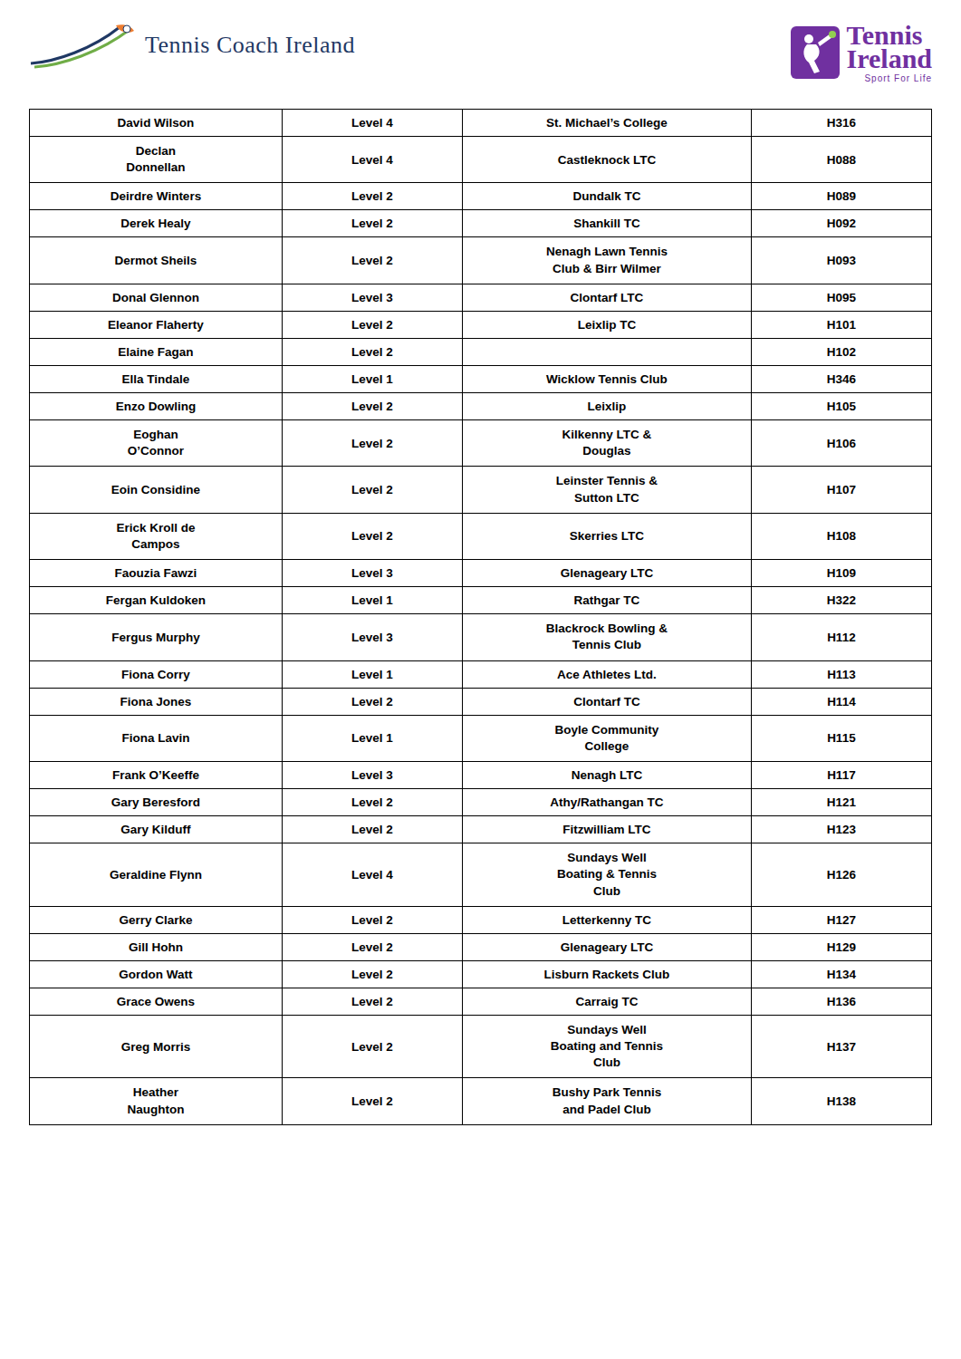Tennis Coach Ireland
Tennis Ireland
Sport For Life
| David Wilson | Level 4 | St. Michael’s College | H316 |
| Declan Donnellan | Level 4 | Castleknock LTC | H088 |
| Deirdre Winters | Level 2 | Dundalk TC | H089 |
| Derek Healy | Level 2 | Shankill TC | H092 |
| Dermot Sheils | Level 2 | Nenagh Lawn Tennis Club & Birr Wilmer | H093 |
| Donal Glennon | Level 3 | Clontarf LTC | H095 |
| Eleanor Flaherty | Level 2 | Leixlip TC | H101 |
| Elaine Fagan | Level 2 | | H102 |
| Ella Tindale | Level 1 | Wicklow Tennis Club | H346 |
| Enzo Dowling | Level 2 | Leixlip | H105 |
| Eoghan O’Connor | Level 2 | Kilkenny LTC & Douglas | H106 |
| Eoin Considine | Level 2 | Leinster Tennis & Sutton LTC | H107 |
| Erick Kroll de Campos | Level 2 | Skerries LTC | H108 |
| Faouzia Fawzi | Level 3 | Glenageary LTC | H109 |
| Fergan Kuldoken | Level 1 | Rathgar TC | H322 |
| Fergus Murphy | Level 3 | Blackrock Bowling & Tennis Club | H112 |
| Fiona Corry | Level 1 | Ace Athletes Ltd. | H113 |
| Fiona Jones | Level 2 | Clontarf TC | H114 |
| Fiona Lavin | Level 1 | Boyle Community College | H115 |
| Frank O’Keeffe | Level 3 | Nenagh LTC | H117 |
| Gary Beresford | Level 2 | Athy/Rathangan TC | H121 |
| Gary Kilduff | Level 2 | Fitzwilliam LTC | H123 |
| Geraldine Flynn | Level 4 | Sundays Well Boating & Tennis Club | H126 |
| Gerry Clarke | Level 2 | Letterkenny TC | H127 |
| Gill Hohn | Level 2 | Glenageary LTC | H129 |
| Gordon Watt | Level 2 | Lisburn Rackets Club | H134 |
| Grace Owens | Level 2 | Carraig TC | H136 |
| Greg Morris | Level 2 | Sundays Well Boating and Tennis Club | H137 |
| Heather Naughton | Level 2 | Bushy Park Tennis and Padel Club | H138 |